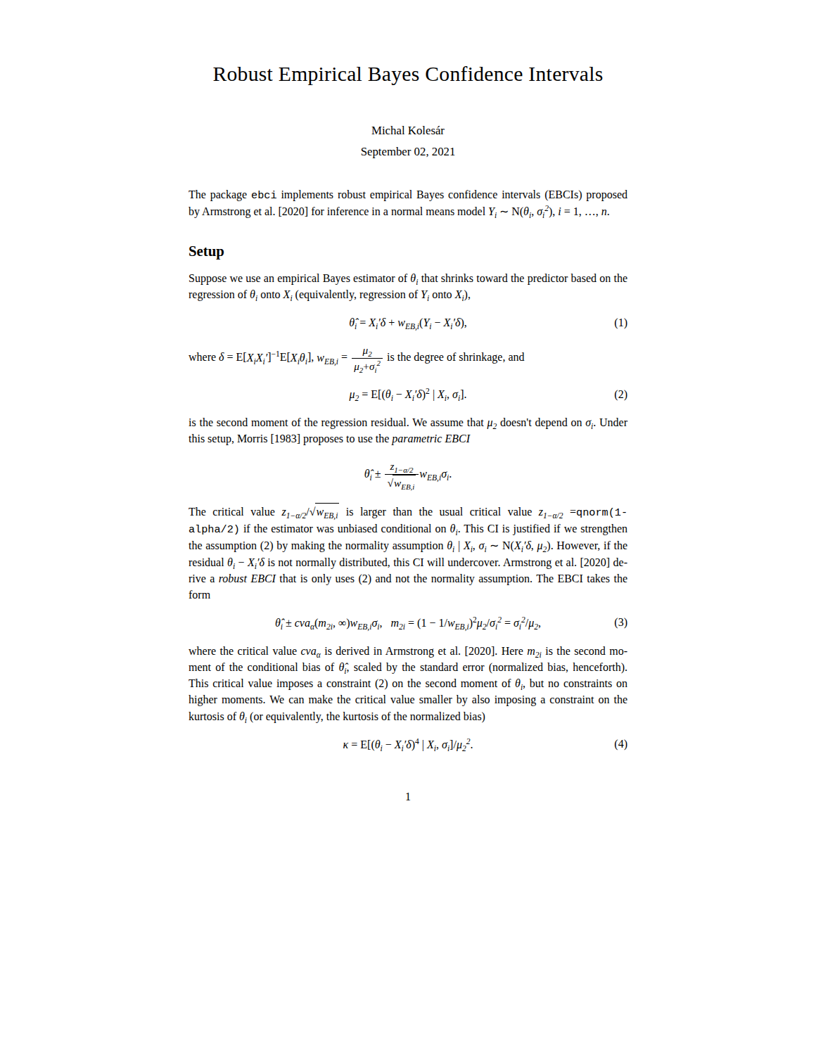Robust Empirical Bayes Confidence Intervals
Michal Kolesár
September 02, 2021
The package ebci implements robust empirical Bayes confidence intervals (EBCIs) proposed by Armstrong et al. [2020] for inference in a normal means model Yi ∼ N(θi, σi2), i = 1, …, n.
Setup
Suppose we use an empirical Bayes estimator of θi that shrinks toward the predictor based on the regression of θi onto Xi (equivalently, regression of Yi onto Xi),
θ̂i = Xi′δ + wEB,i(Yi − Xi′δ), (1)
where δ = E[XiXi′]−1E[Xiθi], wEB,i = μ2 μ2+σi2 is the degree of shrinkage, and
μ2 = E[(θi − Xi′δ)2 | Xi, σi]. (2)
is the second moment of the regression residual. We assume that μ2 doesn't depend on σi. Under this setup, Morris [1983] proposes to use the parametric EBCI
θ̂i ± z1−α/2√wEB,i wEB,iσi.
The critical value z1−α/2/√wEB,i is larger than the usual critical value z1−α/2 =qnorm(1-alpha/2) if the estimator was unbiased conditional on θi. This CI is justified if we strengthen the assumption (2) by making the normality assumption θi | Xi, σi ∼ N(Xi′δ, μ2). However, if the residual θi − Xi′δ is not normally distributed, this CI will undercover. Armstrong et al. [2020] derive a robust EBCI that is only uses (2) and not the normality assumption. The EBCI takes the form
θ̂i ± cvaα(m2i, ∞)wEB,iσi, m2i = (1 − 1/wEB,i)2μ2/σi2 = σi2/μ2, (3)
where the critical value cvaα is derived in Armstrong et al. [2020]. Here m2i is the second moment of the conditional bias of θ̂i, scaled by the standard error (normalized bias, henceforth). This critical value imposes a constraint (2) on the second moment of θi, but no constraints on higher moments. We can make the critical value smaller by also imposing a constraint on the kurtosis of θi (or equivalently, the kurtosis of the normalized bias)
κ = E[(θi − Xi′δ)4 | Xi, σi]/μ22. (4)
1